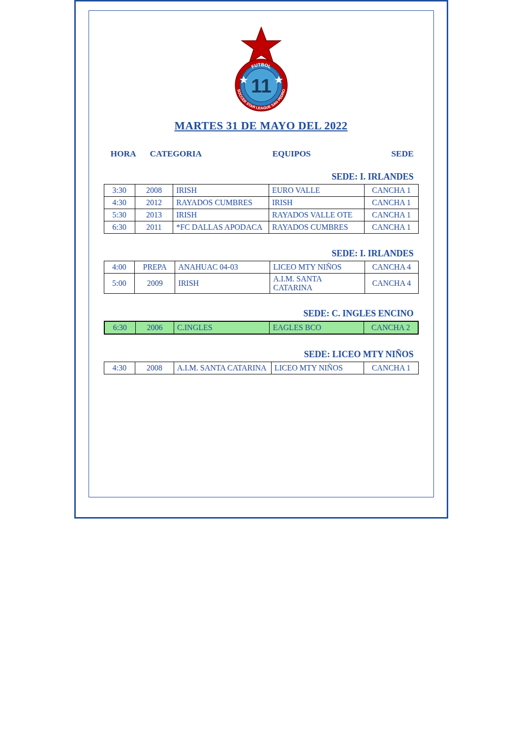11 FUTBOL SOCCER STAR LEAGUE SAN PEDRO
MARTES 31 DE MAYO DEL 2022
HORA
CATEGORIA
EQUIPOS
SEDE
SEDE: I. IRLANDES
| 3:30 | 2008 | IRISH | EURO VALLE | CANCHA 1 |
| 4:30 | 2012 | RAYADOS CUMBRES | IRISH | CANCHA 1 |
| 5:30 | 2013 | IRISH | RAYADOS VALLE OTE | CANCHA 1 |
| 6:30 | 2011 | *FC DALLAS APODACA | RAYADOS CUMBRES | CANCHA 1 |
SEDE: I. IRLANDES
| 4:00 | PREPA | ANAHUAC 04-03 | LICEO MTY NIÑOS | CANCHA 4 |
| 5:00 | 2009 | IRISH | A.I.M. SANTA CATARINA | CANCHA 4 |
SEDE: C. INGLES ENCINO
| 6:30 | 2006 | C.INGLES | EAGLES BCO | CANCHA 2 |
SEDE: LICEO MTY NIÑOS
| 4:30 | 2008 | A.I.M. SANTA CATARINA | LICEO MTY NIÑOS | CANCHA 1 |